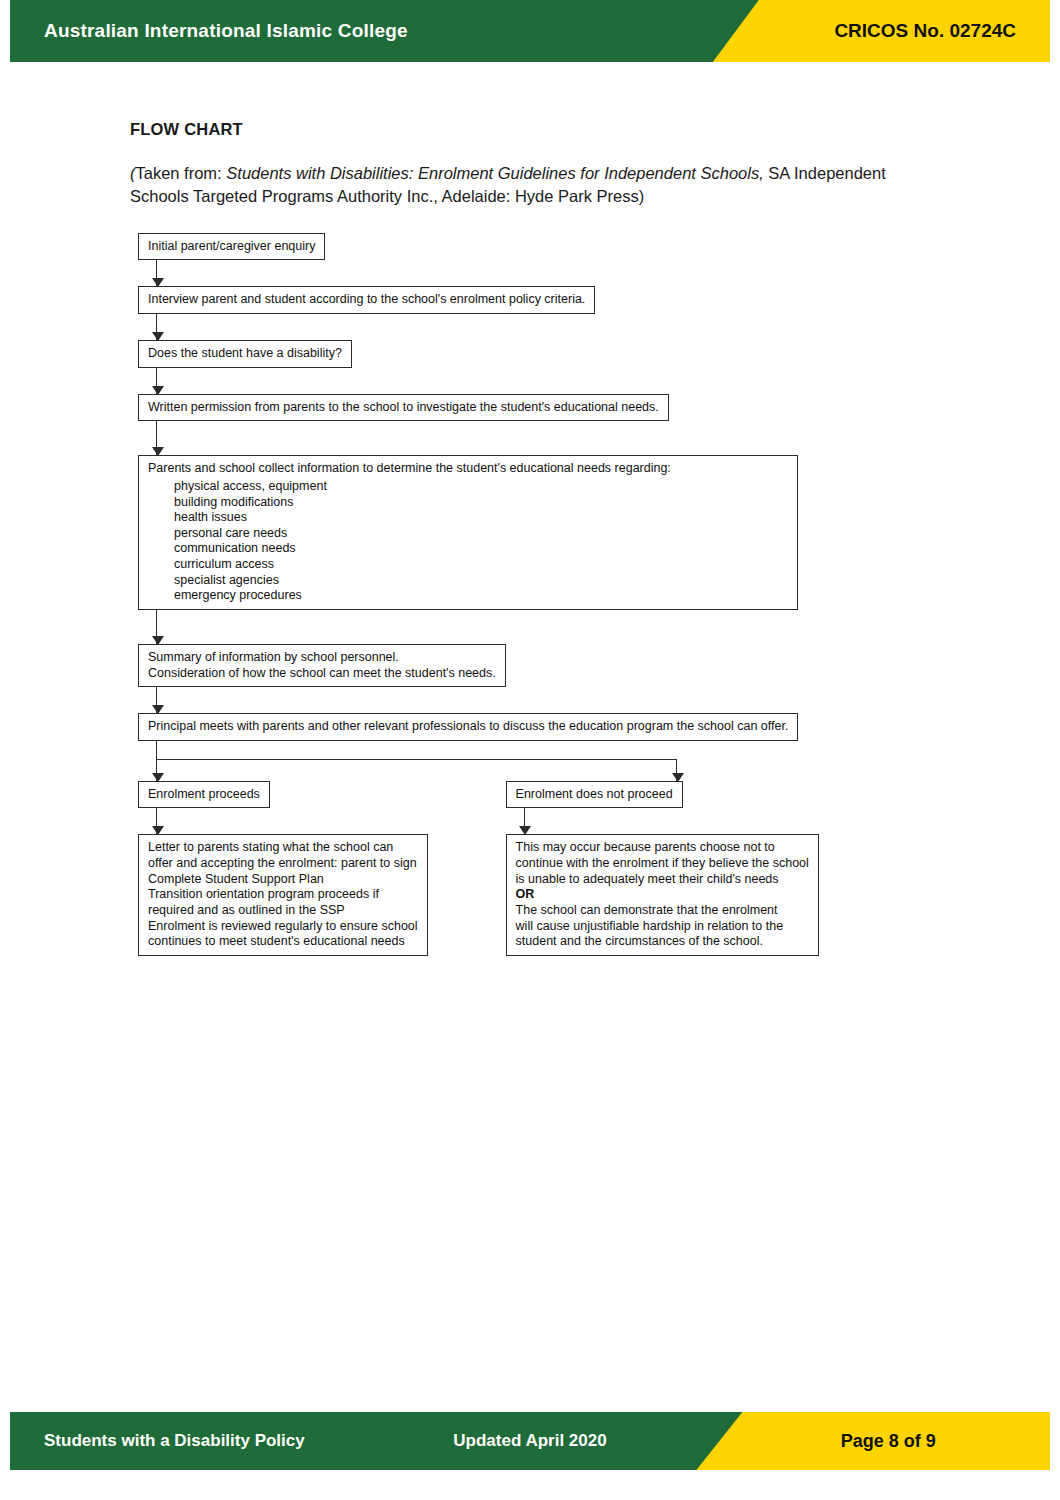Australian International Islamic College
CRICOS No. 02724C
FLOW CHART
(Taken from: Students with Disabilities: Enrolment Guidelines for Independent Schools, SA Independent Schools Targeted Programs Authority Inc., Adelaide: Hyde Park Press)
Initial parent/caregiver enquiry
Interview parent and student according to the school's enrolment policy criteria.
Does the student have a disability?
Written permission from parents to the school to investigate the student's educational needs.
Parents and school collect information to determine the student's educational needs regarding:
physical access, equipment
building modifications
health issues
personal care needs
communication needs
curriculum access
specialist agencies
emergency procedures
Summary of information by school personnel.
Consideration of how the school can meet the student's needs.
Principal meets with parents and other relevant professionals to discuss the education program the school can offer.
Enrolment proceeds
Letter to parents stating what the school can
offer and accepting the enrolment: parent to sign
Complete Student Support Plan
Transition orientation program proceeds if
required and as outlined in the SSP
Enrolment is reviewed regularly to ensure school
continues to meet student's educational needs
Enrolment does not proceed
This may occur because parents choose not to
continue with the enrolment if they believe the school
is unable to adequately meet their child's needs
OR
The school can demonstrate that the enrolment
will cause unjustifiable hardship in relation to the
student and the circumstances of the school.
Students with a Disability Policy
Updated April 2020
Page 8 of 9